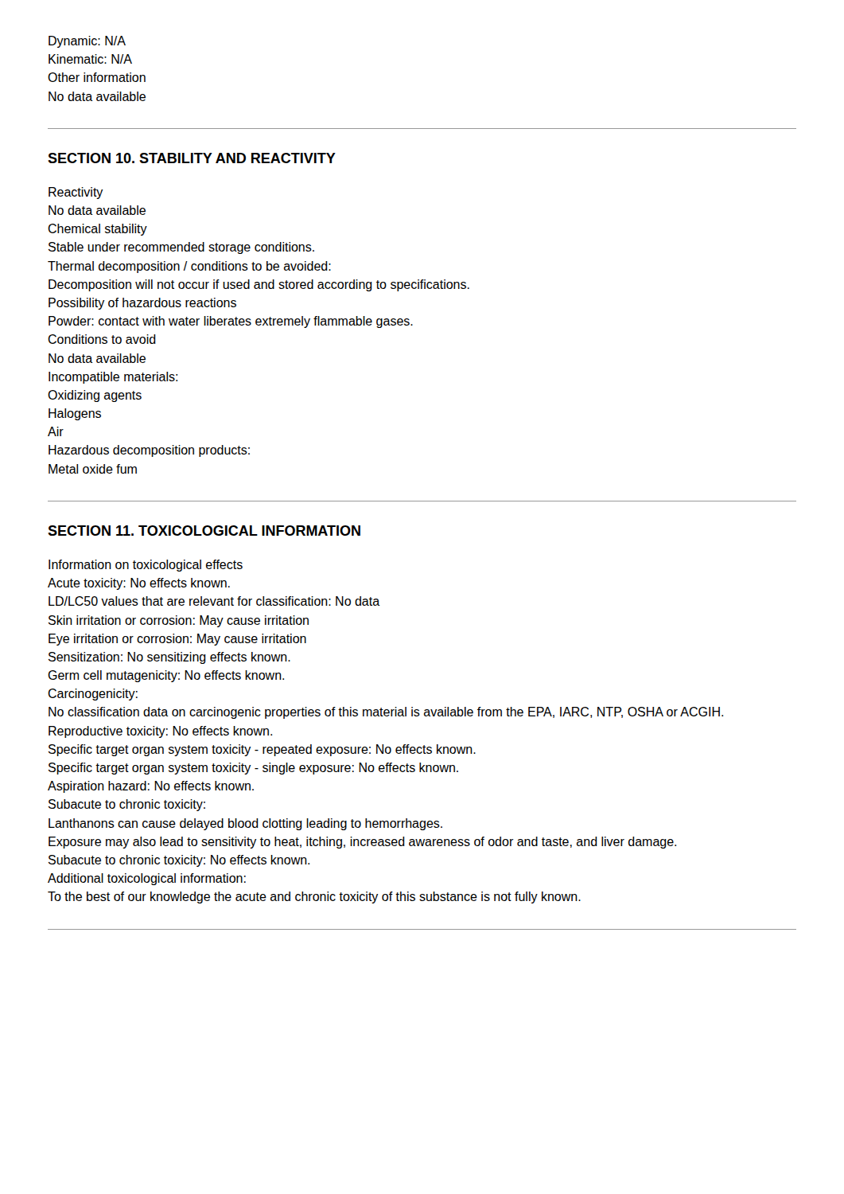Dynamic: N/A
Kinematic: N/A
Other information
No data available
SECTION 10. STABILITY AND REACTIVITY
Reactivity
No data available
Chemical stability
Stable under recommended storage conditions.
Thermal decomposition / conditions to be avoided:
Decomposition will not occur if used and stored according to specifications.
Possibility of hazardous reactions
Powder: contact with water liberates extremely flammable gases.
Conditions to avoid
No data available
Incompatible materials:
Oxidizing agents
Halogens
Air
Hazardous decomposition products:
Metal oxide fum
SECTION 11. TOXICOLOGICAL INFORMATION
Information on toxicological effects
Acute toxicity: No effects known.
LD/LC50 values that are relevant for classification: No data
Skin irritation or corrosion: May cause irritation
Eye irritation or corrosion: May cause irritation
Sensitization: No sensitizing effects known.
Germ cell mutagenicity: No effects known.
Carcinogenicity:
No classification data on carcinogenic properties of this material is available from the EPA, IARC, NTP, OSHA or ACGIH.
Reproductive toxicity: No effects known.
Specific target organ system toxicity - repeated exposure: No effects known.
Specific target organ system toxicity - single exposure: No effects known.
Aspiration hazard: No effects known.
Subacute to chronic toxicity:
Lanthanons can cause delayed blood clotting leading to hemorrhages.
Exposure may also lead to sensitivity to heat, itching, increased awareness of odor and taste, and liver damage.
Subacute to chronic toxicity: No effects known.
Additional toxicological information:
To the best of our knowledge the acute and chronic toxicity of this substance is not fully known.